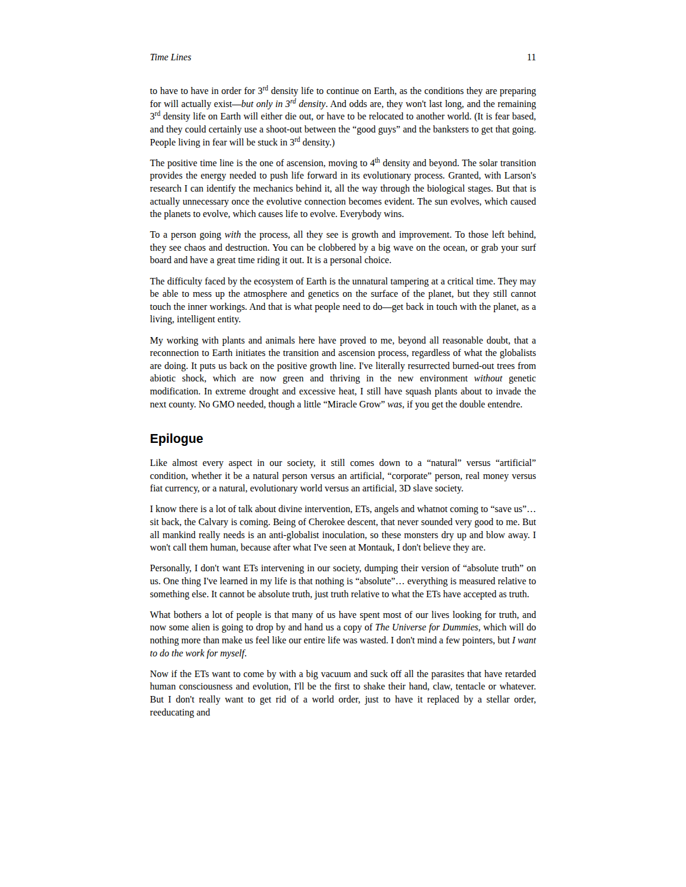Time Lines 11
to have to have in order for 3rd density life to continue on Earth, as the conditions they are preparing for will actually exist—but only in 3rd density. And odds are, they won't last long, and the remaining 3rd density life on Earth will either die out, or have to be relocated to another world. (It is fear based, and they could certainly use a shoot-out between the “good guys” and the banksters to get that going. People living in fear will be stuck in 3rd density.)
The positive time line is the one of ascension, moving to 4th density and beyond. The solar transition provides the energy needed to push life forward in its evolutionary process. Granted, with Larson's research I can identify the mechanics behind it, all the way through the biological stages. But that is actually unnecessary once the evolutive connection becomes evident. The sun evolves, which caused the planets to evolve, which causes life to evolve. Everybody wins.
To a person going with the process, all they see is growth and improvement. To those left behind, they see chaos and destruction. You can be clobbered by a big wave on the ocean, or grab your surf board and have a great time riding it out. It is a personal choice.
The difficulty faced by the ecosystem of Earth is the unnatural tampering at a critical time. They may be able to mess up the atmosphere and genetics on the surface of the planet, but they still cannot touch the inner workings. And that is what people need to do—get back in touch with the planet, as a living, intelligent entity.
My working with plants and animals here have proved to me, beyond all reasonable doubt, that a reconnection to Earth initiates the transition and ascension process, regardless of what the globalists are doing. It puts us back on the positive growth line. I've literally resurrected burned-out trees from abiotic shock, which are now green and thriving in the new environment without genetic modification. In extreme drought and excessive heat, I still have squash plants about to invade the next county. No GMO needed, though a little “Miracle Grow” was, if you get the double entendre.
Epilogue
Like almost every aspect in our society, it still comes down to a “natural” versus “artificial” condition, whether it be a natural person versus an artificial, “corporate” person, real money versus fiat currency, or a natural, evolutionary world versus an artificial, 3D slave society.
I know there is a lot of talk about divine intervention, ETs, angels and whatnot coming to “save us”… sit back, the Calvary is coming. Being of Cherokee descent, that never sounded very good to me. But all mankind really needs is an anti-globalist inoculation, so these monsters dry up and blow away. I won't call them human, because after what I've seen at Montauk, I don't believe they are.
Personally, I don't want ETs intervening in our society, dumping their version of “absolute truth” on us. One thing I've learned in my life is that nothing is “absolute”… everything is measured relative to something else. It cannot be absolute truth, just truth relative to what the ETs have accepted as truth.
What bothers a lot of people is that many of us have spent most of our lives looking for truth, and now some alien is going to drop by and hand us a copy of The Universe for Dummies, which will do nothing more than make us feel like our entire life was wasted. I don't mind a few pointers, but I want to do the work for myself.
Now if the ETs want to come by with a big vacuum and suck off all the parasites that have retarded human consciousness and evolution, I'll be the first to shake their hand, claw, tentacle or whatever. But I don't really want to get rid of a world order, just to have it replaced by a stellar order, reeducating and